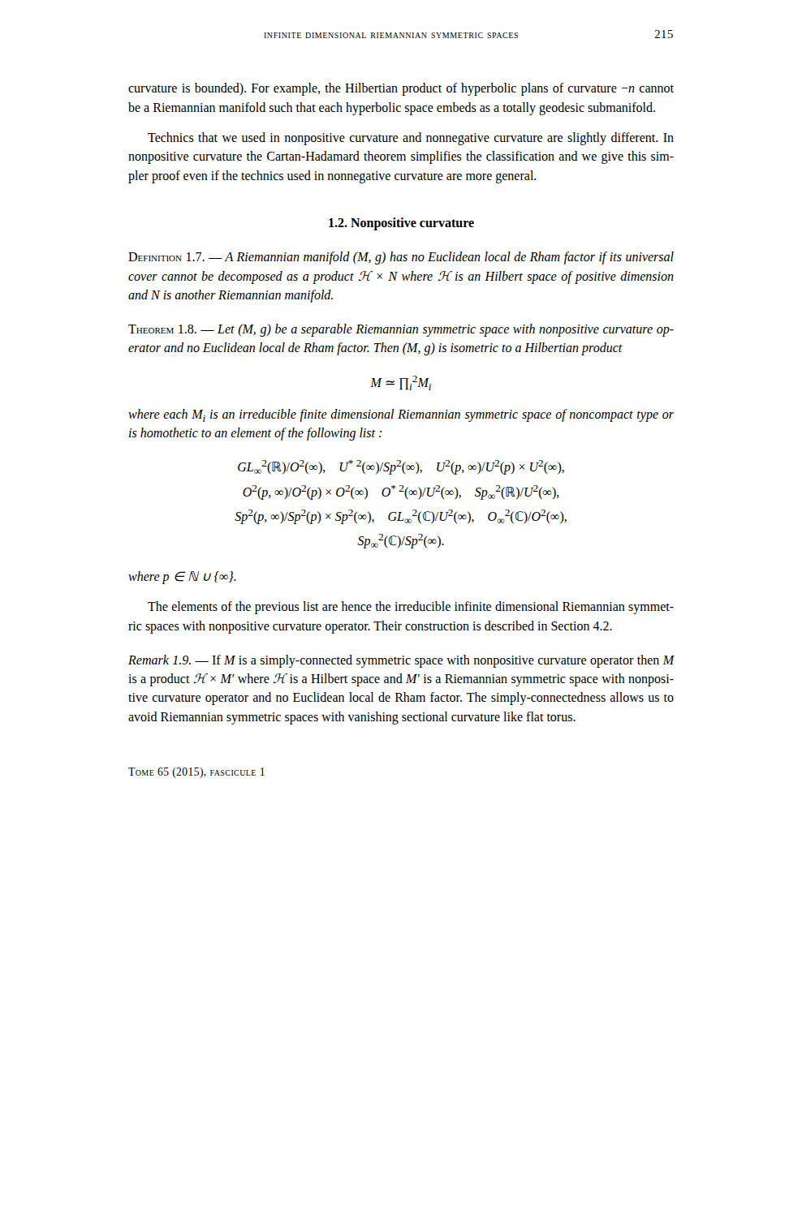infinite dimensional riemannian symmetric spaces 215
curvature is bounded). For example, the Hilbertian product of hyperbolic plans of curvature −n cannot be a Riemannian manifold such that each hyperbolic space embeds as a totally geodesic submanifold.
Technics that we used in nonpositive curvature and nonnegative curvature are slightly different. In nonpositive curvature the Cartan-Hadamard theorem simplifies the classification and we give this simpler proof even if the technics used in nonnegative curvature are more general.
1.2. Nonpositive curvature
Definition 1.7. — A Riemannian manifold (M, g) has no Euclidean local de Rham factor if its universal cover cannot be decomposed as a product ℋ × N where ℋ is an Hilbert space of positive dimension and N is another Riemannian manifold.
Theorem 1.8. — Let (M, g) be a separable Riemannian symmetric space with nonpositive curvature operator and no Euclidean local de Rham factor. Then (M, g) is isometric to a Hilbertian product
M ≃ ∏i2Mi
where each Mi is an irreducible finite dimensional Riemannian symmetric space of noncompact type or is homothetic to an element of the following list :
GL∞2(ℝ)/O2(∞), U* 2(∞)/Sp2(∞), U2(p, ∞)/U2(p) × U2(∞),
O2(p, ∞)/O2(p) × O2(∞) O* 2(∞)/U2(∞), Sp∞2(ℝ)/U2(∞),
Sp2(p, ∞)/Sp2(p) × Sp2(∞), GL∞2(ℂ)/U2(∞), O∞2(ℂ)/O2(∞),
Sp∞2(ℂ)/Sp2(∞).
where p ∈ ℕ ∪ {∞}.
The elements of the previous list are hence the irreducible infinite dimensional Riemannian symmetric spaces with nonpositive curvature operator. Their construction is described in Section 4.2.
Remark 1.9. — If M is a simply-connected symmetric space with nonpositive curvature operator then M is a product ℋ × M′ where ℋ is a Hilbert space and M′ is a Riemannian symmetric space with nonpositive curvature operator and no Euclidean local de Rham factor. The simply-connectedness allows us to avoid Riemannian symmetric spaces with vanishing sectional curvature like flat torus.
Tome 65 (2015), fascicule 1